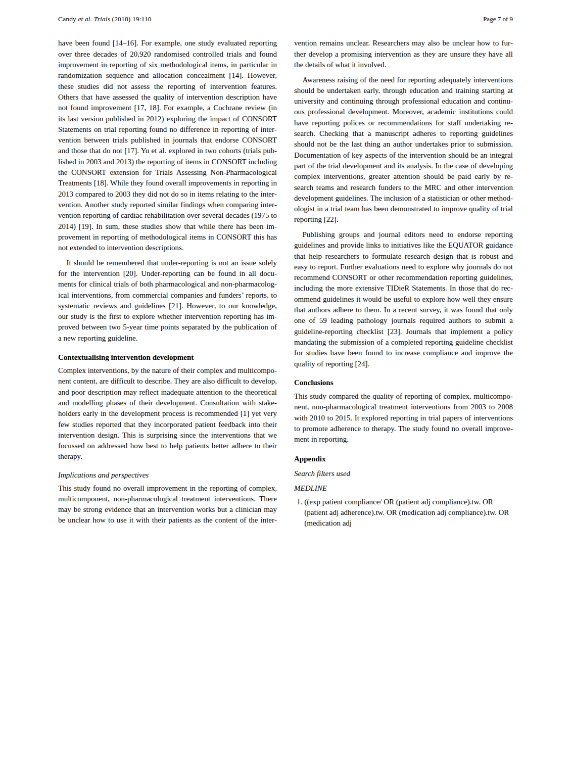Candy et al. Trials (2018) 19:110
Page 7 of 9
have been found [14–16]. For example, one study evaluated reporting over three decades of 20,920 randomised controlled trials and found improvement in reporting of six methodological items, in particular in randomization sequence and allocation concealment [14]. However, these studies did not assess the reporting of intervention features. Others that have assessed the quality of intervention description have not found improvement [17, 18]. For example, a Cochrane review (in its last version published in 2012) exploring the impact of CONSORT Statements on trial reporting found no difference in reporting of intervention between trials published in journals that endorse CONSORT and those that do not [17]. Yu et al. explored in two cohorts (trials published in 2003 and 2013) the reporting of items in CONSORT including the CONSORT extension for Trials Assessing Non-Pharmacological Treatments [18]. While they found overall improvements in reporting in 2013 compared to 2003 they did not do so in items relating to the intervention. Another study reported similar findings when comparing intervention reporting of cardiac rehabilitation over several decades (1975 to 2014) [19]. In sum, these studies show that while there has been improvement in reporting of methodological items in CONSORT this has not extended to intervention descriptions.
It should be remembered that under-reporting is not an issue solely for the intervention [20]. Under-reporting can be found in all documents for clinical trials of both pharmacological and non-pharmacological interventions, from commercial companies and funders’ reports, to systematic reviews and guidelines [21]. However, to our knowledge, our study is the first to explore whether intervention reporting has improved between two 5-year time points separated by the publication of a new reporting guideline.
Contextualising intervention development
Complex interventions, by the nature of their complex and multicomponent content, are difficult to describe. They are also difficult to develop, and poor description may reflect inadequate attention to the theoretical and modelling phases of their development. Consultation with stakeholders early in the development process is recommended [1] yet very few studies reported that they incorporated patient feedback into their intervention design. This is surprising since the interventions that we focussed on addressed how best to help patients better adhere to their therapy.
Implications and perspectives
This study found no overall improvement in the reporting of complex, multicomponent, non-pharmacological treatment interventions. There may be strong evidence that an intervention works but a clinician may be unclear how to use it with their patients as the content of the intervention remains unclear. Researchers may also be unclear how to further develop a promising intervention as they are unsure they have all the details of what it involved.
Awareness raising of the need for reporting adequately interventions should be undertaken early, through education and training starting at university and continuing through professional education and continuous professional development. Moreover, academic institutions could have reporting polices or recommendations for staff undertaking research. Checking that a manuscript adheres to reporting guidelines should not be the last thing an author undertakes prior to submission. Documentation of key aspects of the intervention should be an integral part of the trial development and its analysis. In the case of developing complex interventions, greater attention should be paid early by research teams and research funders to the MRC and other intervention development guidelines. The inclusion of a statistician or other methodologist in a trial team has been demonstrated to improve quality of trial reporting [22].
Publishing groups and journal editors need to endorse reporting guidelines and provide links to initiatives like the EQUATOR guidance that help researchers to formulate research design that is robust and easy to report. Further evaluations need to explore why journals do not recommend CONSORT or other recommendation reporting guidelines, including the more extensive TIDieR Statements. In those that do recommend guidelines it would be useful to explore how well they ensure that authors adhere to them. In a recent survey, it was found that only one of 59 leading pathology journals required authors to submit a guideline-reporting checklist [23]. Journals that implement a policy mandating the submission of a completed reporting guideline checklist for studies have been found to increase compliance and improve the quality of reporting [24].
Conclusions
This study compared the quality of reporting of complex, multicomponent, non-pharmacological treatment interventions from 2003 to 2008 with 2010 to 2015. It explored reporting in trial papers of interventions to promote adherence to therapy. The study found no overall improvement in reporting.
Appendix
Search filters used
MEDLINE
((exp patient compliance/ OR (patient adj compliance).tw. OR (patient adj adherence).tw. OR (medication adj compliance).tw. OR (medication adj